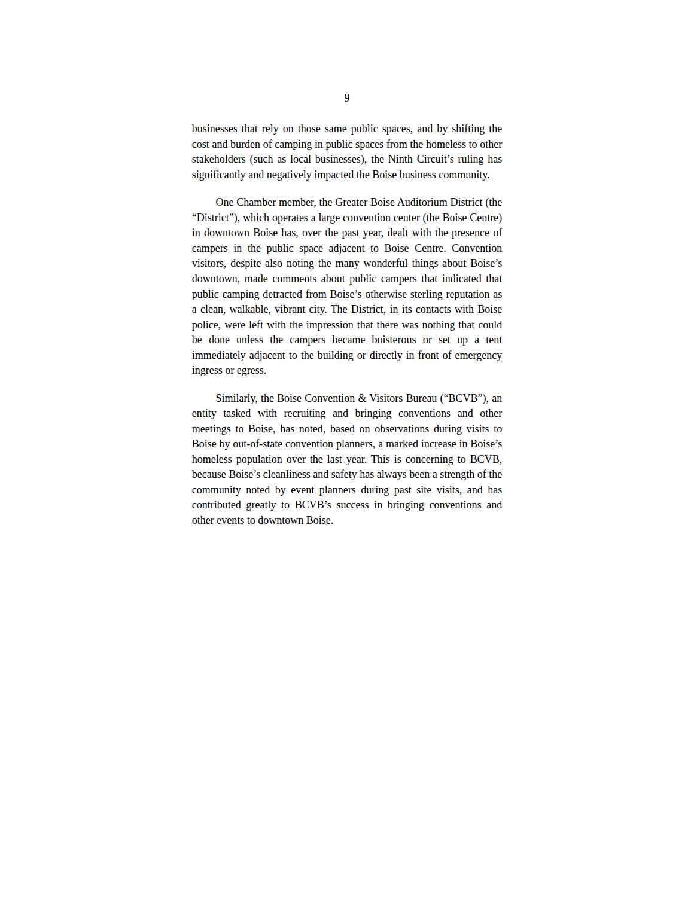9
businesses that rely on those same public spaces, and by shifting the cost and burden of camping in public spaces from the homeless to other stakeholders (such as local businesses), the Ninth Circuit’s ruling has significantly and negatively impacted the Boise business community.
One Chamber member, the Greater Boise Auditorium District (the “District”), which operates a large convention center (the Boise Centre) in downtown Boise has, over the past year, dealt with the presence of campers in the public space adjacent to Boise Centre. Convention visitors, despite also noting the many wonderful things about Boise’s downtown, made comments about public campers that indicated that public camping detracted from Boise’s otherwise sterling reputation as a clean, walkable, vibrant city. The District, in its contacts with Boise police, were left with the impression that there was nothing that could be done unless the campers became boisterous or set up a tent immediately adjacent to the building or directly in front of emergency ingress or egress.
Similarly, the Boise Convention & Visitors Bureau (“BCVB”), an entity tasked with recruiting and bringing conventions and other meetings to Boise, has noted, based on observations during visits to Boise by out-of-state convention planners, a marked increase in Boise’s homeless population over the last year. This is concerning to BCVB, because Boise’s cleanliness and safety has always been a strength of the community noted by event planners during past site visits, and has contributed greatly to BCVB’s success in bringing conventions and other events to downtown Boise.